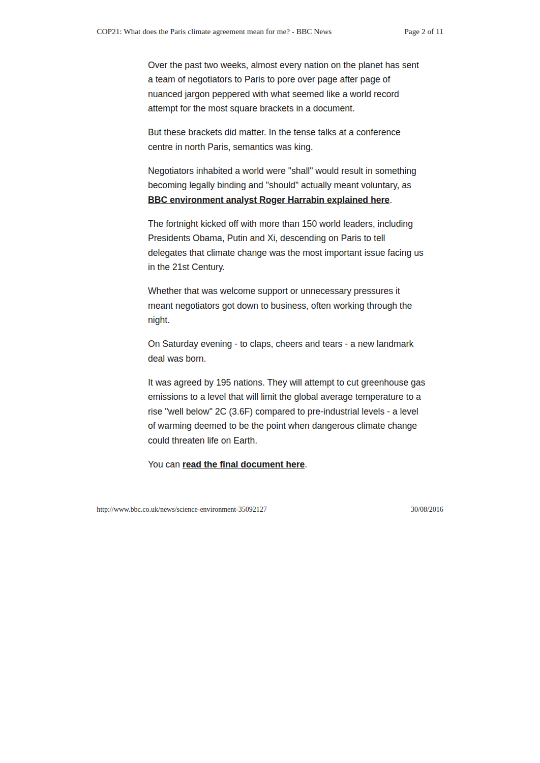COP21: What does the Paris climate agreement mean for me? - BBC News
Page 2 of 11
Over the past two weeks, almost every nation on the planet has sent a team of negotiators to Paris to pore over page after page of nuanced jargon peppered with what seemed like a world record attempt for the most square brackets in a document.
But these brackets did matter. In the tense talks at a conference centre in north Paris, semantics was king.
Negotiators inhabited a world were "shall" would result in something becoming legally binding and "should" actually meant voluntary, as BBC environment analyst Roger Harrabin explained here.
The fortnight kicked off with more than 150 world leaders, including Presidents Obama, Putin and Xi, descending on Paris to tell delegates that climate change was the most important issue facing us in the 21st Century.
Whether that was welcome support or unnecessary pressures it meant negotiators got down to business, often working through the night.
On Saturday evening - to claps, cheers and tears - a new landmark deal was born.
It was agreed by 195 nations. They will attempt to cut greenhouse gas emissions to a level that will limit the global average temperature to a rise "well below" 2C (3.6F) compared to pre-industrial levels - a level of warming deemed to be the point when dangerous climate change could threaten life on Earth.
You can read the final document here.
http://www.bbc.co.uk/news/science-environment-35092127
30/08/2016